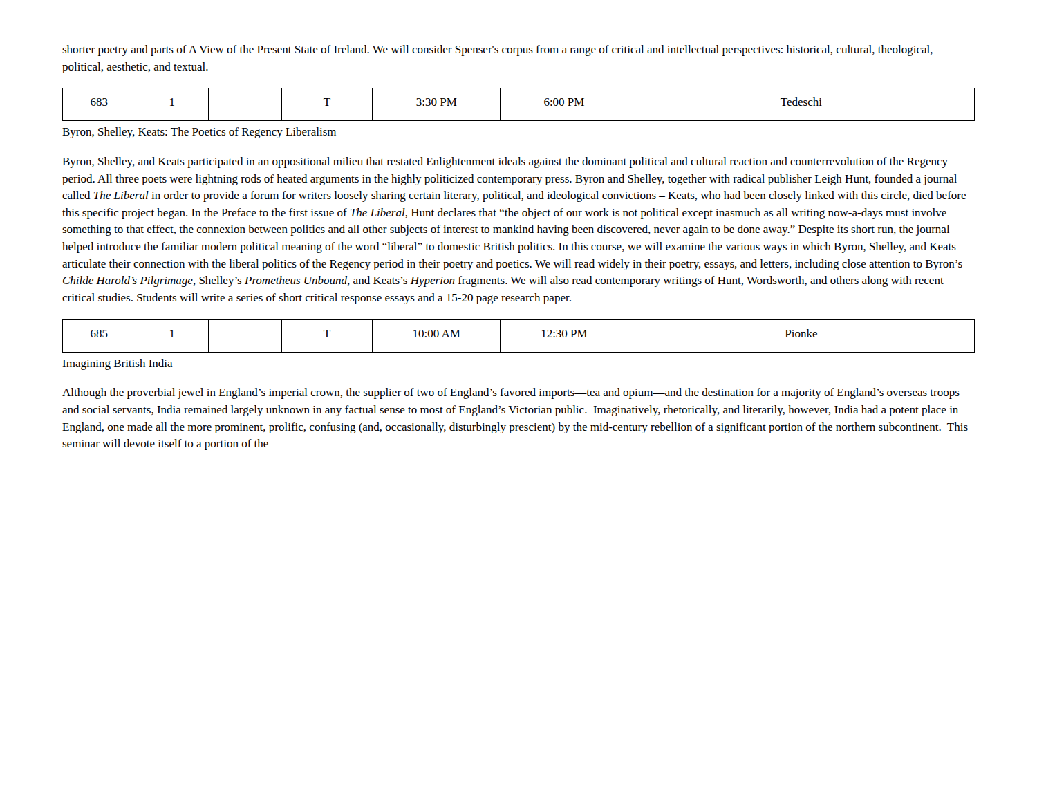shorter poetry and parts of A View of the Present State of Ireland. We will consider Spenser's corpus from a range of critical and intellectual perspectives: historical, cultural, theological, political, aesthetic, and textual.
| 683 | 1 | | T | 3:30 PM | 6:00 PM | Tedeschi |
Byron, Shelley, Keats: The Poetics of Regency Liberalism
Byron, Shelley, and Keats participated in an oppositional milieu that restated Enlightenment ideals against the dominant political and cultural reaction and counterrevolution of the Regency period. All three poets were lightning rods of heated arguments in the highly politicized contemporary press. Byron and Shelley, together with radical publisher Leigh Hunt, founded a journal called The Liberal in order to provide a forum for writers loosely sharing certain literary, political, and ideological convictions – Keats, who had been closely linked with this circle, died before this specific project began. In the Preface to the first issue of The Liberal, Hunt declares that “the object of our work is not political except inasmuch as all writing now-a-days must involve something to that effect, the connexion between politics and all other subjects of interest to mankind having been discovered, never again to be done away.” Despite its short run, the journal helped introduce the familiar modern political meaning of the word “liberal” to domestic British politics. In this course, we will examine the various ways in which Byron, Shelley, and Keats articulate their connection with the liberal politics of the Regency period in their poetry and poetics. We will read widely in their poetry, essays, and letters, including close attention to Byron’s Childe Harold’s Pilgrimage, Shelley’s Prometheus Unbound, and Keats’s Hyperion fragments. We will also read contemporary writings of Hunt, Wordsworth, and others along with recent critical studies. Students will write a series of short critical response essays and a 15-20 page research paper.
| 685 | 1 | | T | 10:00 AM | 12:30 PM | Pionke |
Imagining British India
Although the proverbial jewel in England’s imperial crown, the supplier of two of England’s favored imports—tea and opium—and the destination for a majority of England’s overseas troops and social servants, India remained largely unknown in any factual sense to most of England’s Victorian public. Imaginatively, rhetorically, and literarily, however, India had a potent place in England, one made all the more prominent, prolific, confusing (and, occasionally, disturbingly prescient) by the mid-century rebellion of a significant portion of the northern subcontinent. This seminar will devote itself to a portion of the